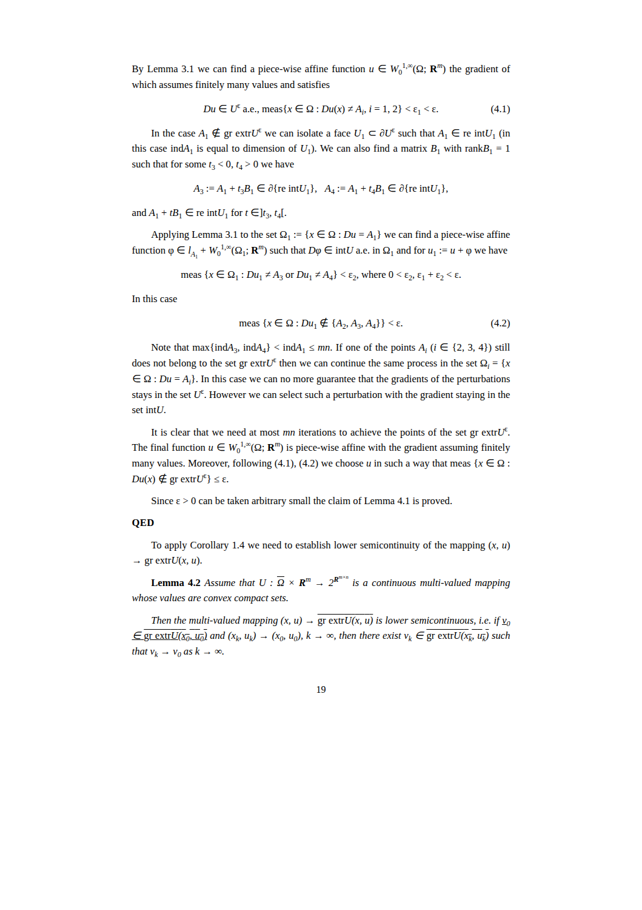By Lemma 3.1 we can find a piece-wise affine function u ∈ W01,∞(Ω; Rm) the gradient of which assumes finitely many values and satisfies
Du ∈ Uε a.e., meas{x ∈ Ω : Du(x) ≠ Ai, i = 1, 2} < ε1 < ε. (4.1)
In the case A1 ∉ gr extr Uε we can isolate a face U1 ⊂ ∂Uε such that A1 ∈ re int U1 (in this case ind A1 is equal to dimension of U1). We can also find a matrix B1 with rank B1 = 1 such that for some t3 < 0, t4 > 0 we have
A3 := A1 + t3B1 ∈ ∂{re int U1}, A4 := A1 + t4B1 ∈ ∂{re int U1},
and A1 + tB1 ∈ re int U1 for t ∈]t3, t4[.
Applying Lemma 3.1 to the set Ω1 := {x ∈ Ω : Du = A1} we can find a piece-wise affine function φ ∈ lA1 + W01,∞(Ω1; Rm) such that Dφ ∈ int U a.e. in Ω1 and for u1 := u + φ we have
meas {x ∈ Ω1 : Du1 ≠ A3 or Du1 ≠ A4} < ε2, where 0 < ε2, ε1 + ε2 < ε.
In this case
meas {x ∈ Ω : Du1 ∉ {A2, A3, A4}} < ε. (4.2)
Note that max{ind A3, ind A4} < ind A1 ≤ mn. If one of the points Ai (i ∈ {2, 3, 4}) still does not belong to the set gr extr Uε then we can continue the same process in the set Ωi = {x ∈ Ω : Du = Ai}. In this case we can no more guarantee that the gradients of the perturbations stays in the set Uε. However we can select such a perturbation with the gradient staying in the set int U.
It is clear that we need at most mn iterations to achieve the points of the set gr extr Uε. The final function u ∈ W01,∞(Ω; Rm) is piece-wise affine with the gradient assuming finitely many values. Moreover, following (4.1), (4.2) we choose u in such a way that meas {x ∈ Ω : Du(x) ∉ gr extr Uε} ≤ ε.
Since ε > 0 can be taken arbitrary small the claim of Lemma 4.1 is proved.
QED
To apply Corollary 1.4 we need to establish lower semicontinuity of the mapping (x, u) → gr extr U(x, u).
Lemma 4.2 Assume that U : Ω × Rm → 2Rm×n is a continuous multi-valued mapping whose values are convex compact sets.
Then the multi-valued mapping (x, u) → gr extr U(x, u) is lower semicontinuous, i.e. if v0 ∈ gr extr U(x0, u0) and (xk, uk) → (x0, u0), k → ∞, then there exist vk ∈ gr extr U(xk, uk) such that vk → v0 as k → ∞.
19